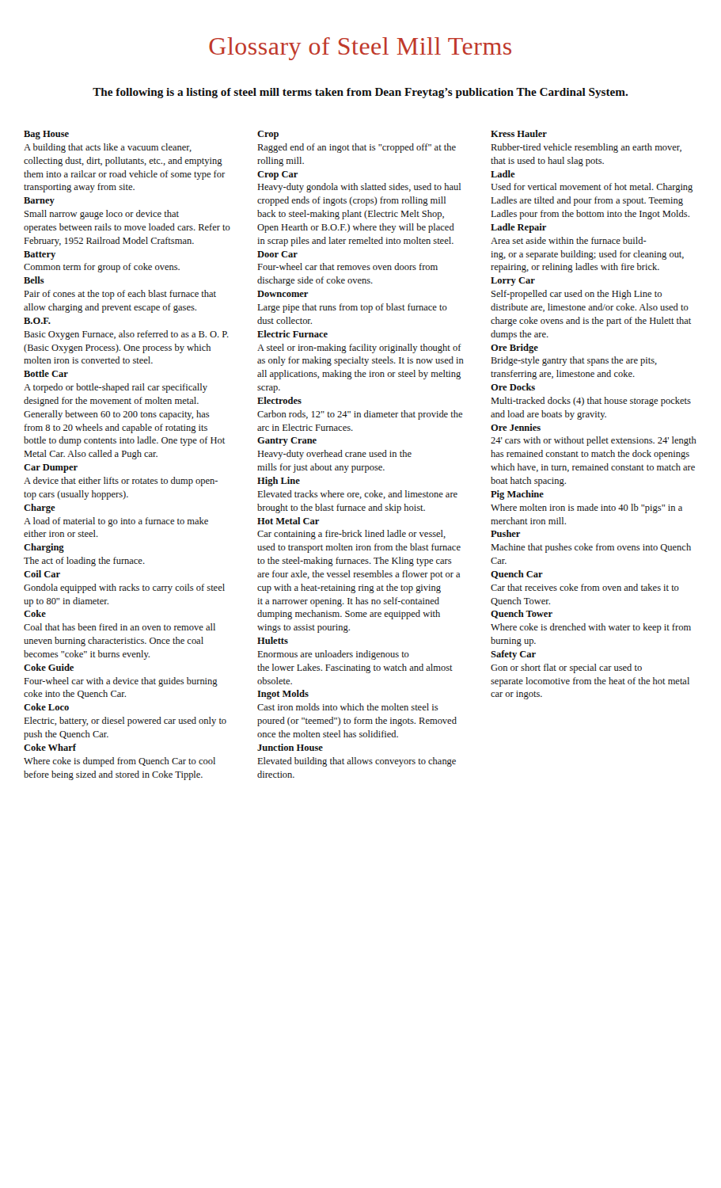Glossary of Steel Mill Terms
The following is a listing of steel mill terms taken from Dean Freytag’s publication The Cardinal System.
Bag House
A building that acts like a vacuum cleaner, collecting dust, dirt, pollutants, etc., and emptying them into a railcar or road vehicle of some type for transporting away from site.
Barney
Small narrow gauge loco or device that
operates between rails to move loaded cars. Refer to February, 1952 Railroad Model Craftsman.
Battery
Common term for group of coke ovens.
Bells
Pair of cones at the top of each blast furnace that allow charging and prevent escape of gases.
B.O.F.
Basic Oxygen Furnace, also referred to as a B. O. P. (Basic Oxygen Process). One process by which molten iron is converted to steel.
Bottle Car
A torpedo or bottle-shaped rail car specifically designed for the movement of molten metal. Generally between 60 to 200 tons capacity, has from 8 to 20 wheels and capable of rotating its bottle to dump contents into ladle. One type of Hot Metal Car. Also called a Pugh car.
Car Dumper
A device that either lifts or rotates to dump open-top cars (usually hoppers).
Charge
A load of material to go into a furnace to make either iron or steel.
Charging
The act of loading the furnace.
Coil Car
Gondola equipped with racks to carry coils of steel up to 80" in diameter.
Coke
Coal that has been fired in an oven to remove all uneven burning characteristics. Once the coal becomes "coke" it burns evenly.
Coke Guide
Four-wheel car with a device that guides burning coke into the Quench Car.
Coke Loco
Electric, battery, or diesel powered car used only to push the Quench Car.
Coke Wharf
Where coke is dumped from Quench Car to cool before being sized and stored in Coke Tipple.
Crop
Ragged end of an ingot that is "cropped off" at the rolling mill.
Crop Car
Heavy-duty gondola with slatted sides, used to haul cropped ends of ingots (crops) from rolling mill back to steel-making plant (Electric Melt Shop, Open Hearth or B.O.F.) where they will be placed in scrap piles and later remelted into molten steel.
Door Car
Four-wheel car that removes oven doors from discharge side of coke ovens.
Downcomer
Large pipe that runs from top of blast furnace to dust collector.
Electric Furnace
A steel or iron-making facility originally thought of as only for making specialty steels. It is now used in all applications, making the iron or steel by melting scrap.
Electrodes
Carbon rods, 12" to 24" in diameter that provide the arc in Electric Furnaces.
Gantry Crane
Heavy-duty overhead crane used in the
mills for just about any purpose.
High Line
Elevated tracks where ore, coke, and limestone are brought to the blast furnace and skip hoist.
Hot Metal Car
Car containing a fire-brick lined ladle or vessel, used to transport molten iron from the blast furnace to the steel-making furnaces. The Kling type cars are four axle, the vessel resembles a flower pot or a cup with a heat-retaining ring at the top giving
it a narrower opening. It has no self-contained dumping mechanism. Some are equipped with wings to assist pouring.
Huletts
Enormous are unloaders indigenous to
the lower Lakes. Fascinating to watch and almost obsolete.
Ingot Molds
Cast iron molds into which the molten steel is poured (or "teemed") to form the ingots. Removed once the molten steel has solidified.
Junction House
Elevated building that allows conveyors to change direction.
Kress Hauler
Rubber-tired vehicle resembling an earth mover, that is used to haul slag pots.
Ladle
Used for vertical movement of hot metal. Charging Ladles are tilted and pour from a spout. Teeming Ladles pour from the bottom into the Ingot Molds.
Ladle Repair
Area set aside within the furnace build-
ing, or a separate building; used for cleaning out, repairing, or relining ladles with fire brick.
Lorry Car
Self-propelled car used on the High Line to distribute are, limestone and/or coke. Also used to charge coke ovens and is the part of the Hulett that dumps the are.
Ore Bridge
Bridge-style gantry that spans the are pits, transferring are, limestone and coke.
Ore Docks
Multi-tracked docks (4) that house storage pockets and load are boats by gravity.
Ore Jennies
24' cars with or without pellet extensions. 24' length has remained constant to match the dock openings which have, in turn, remained constant to match are boat hatch spacing.
Pig Machine
Where molten iron is made into 40 lb "pigs" in a merchant iron mill.
Pusher
Machine that pushes coke from ovens into Quench Car.
Quench Car
Car that receives coke from oven and takes it to Quench Tower.
Quench Tower
Where coke is drenched with water to keep it from burning up.
Safety Car
Gon or short flat or special car used to
separate locomotive from the heat of the hot metal car or ingots.